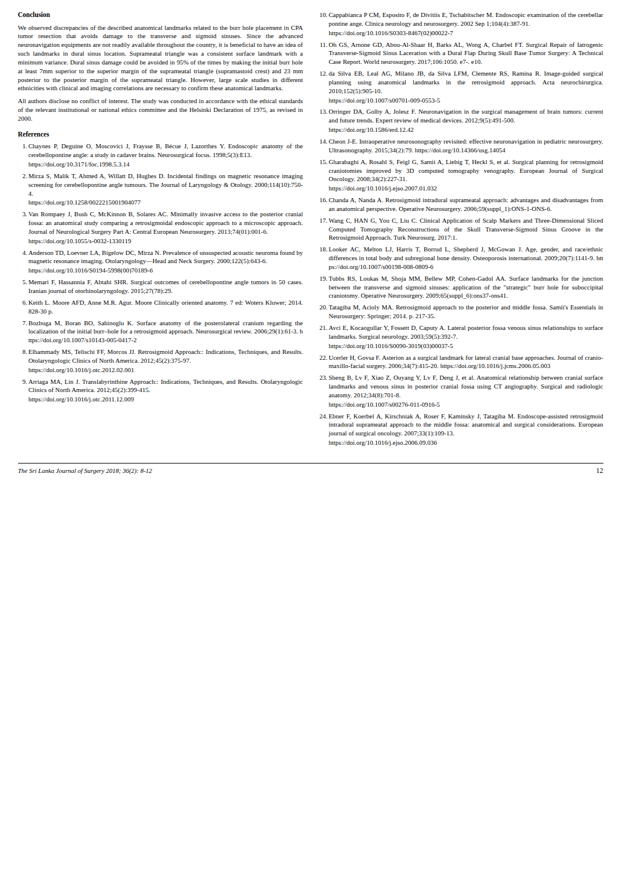Conclusion
We observed discrepancies of the described anatomical landmarks related to the burr hole placement in CPA tumor resection that avoids damage to the transverse and sigmoid sinuses. Since the advanced neuronavigation equipments are not readily available throughout the country, it is beneficial to have an idea of such landmarks in dural sinus location. Suprameatal triangle was a consistent surface landmark with a minimum variance. Dural sinus damage could be avoided in 95% of the times by making the initial burr hole at least 7mm superior to the superior margin of the suprameatal triangle (supramastoid crest) and 23 mm posterior to the posterior margin of the suprameatal triangle. However, large scale studies in different ethnicities with clinical and imaging correlations are necessary to confirm these anatomical landmarks.
All authors disclose no conflict of interest. The study was conducted in accordance with the ethical standards of the relevant institutional or national ethics committee and the Helsinki Declaration of 1975, as revised in 2000.
References
Chaynes P, Deguine O, Moscovici J, Fraysse B, Bécue J, Lazorthes Y. Endoscopic anatomy of the cerebellopontine angle: a study in cadaver brains. Neurosurgical focus. 1998;5(3):E13. https://doi.org/10.3171/foc.1998.5.3.14
Mirza S, Malik T, Ahmed A, Willatt D, Hughes D. Incidental findings on magnetic resonance imaging screening for cerebellopontine angle tumours. The Journal of Laryngology & Otology. 2000;114(10):750-4. https://doi.org/10.1258/0022215001904077
Van Rompaey J, Bush C, McKinnon B, Solares AC. Minimally invasive access to the posterior cranial fossa: an anatomical study comparing a retrosigmoidal endoscopic approach to a microscopic approach. Journal of Neurological Surgery Part A: Central European Neurosurgery. 2013;74(01):001-6. https://doi.org/10.1055/s-0032-1330119
Anderson TD, Loevner LA, Bigelow DC, Mirza N. Prevalence of unsuspected acoustic neuroma found by magnetic resonance imaging. Otolaryngology—Head and Neck Surgery. 2000;122(5):643-6. https://doi.org/10.1016/S0194-5998(00)70189-6
Memari F, Hassannia F, Abtahi SHR. Surgical outcomes of cerebellopontine angle tumors in 50 cases. Iranian journal of otorhinolaryngology. 2015;27(78):29.
Keith L. Moore AFD, Anne M.R. Agur. Moore Clinically oriented anatomy. 7 ed: Woters Kluwer; 2014. 828-30 p.
Bozbuga M, Boran BO, Sahinoglu K. Surface anatomy of the posterolateral cranium regarding the localization of the initial burr–hole for a retrosigmoid approach. Neurosurgical review. 2006;29(1):61-3. https://doi.org/10.1007/s10143-005-0417-2
Elhammady MS, Telischi FF, Morcos JJ. Retrosigmoid Approach:: Indications, Techniques, and Results. Otolaryngologic Clinics of North America. 2012;45(2):375-97. https://doi.org/10.1016/j.otc.2012.02.001
Arriaga MA, Lin J. Translabyrinthine Approach:: Indications, Techniques, and Results. Otolaryngologic Clinics of North America. 2012;45(2):399-415. https://doi.org/10.1016/j.otc.2011.12.009
Cappabianca P CM, Esposito F, de Divitiis E, Tschabitscher M. Endoscopic examination of the cerebellar pontine ange. Clinica neurology and neurosurgery. 2002 Sep 1;104(4):387-91. https://doi.org/10.1016/S0303-8467(02)00022-7
Oh GS, Arnone GD, Abou-Al-Shaar H, Barks AL, Wong A, Charbel FT. Surgical Repair of Iatrogenic Transverse-Sigmoid Sinus Laceration with a Dural Flap During Skull Base Tumor Surgery: A Technical Case Report. World neurosurgery. 2017;106:1050. e7-. e10.
da Silva EB, Leal AG, Milano JB, da Silva LFM, Clemente RS, Ramina R. Image-guided surgical planning using anatomical landmarks in the retrosigmoid approach. Acta neurochirurgica. 2010;152(5):905-10. https://doi.org/10.1007/s00701-009-0553-5
Orringer DA, Golby A, Jolesz F. Neuronavigation in the surgical management of brain tumors: current and future trends. Expert review of medical devices. 2012;9(5):491-500. https://doi.org/10.1586/erd.12.42
Cheon J-E. Intraoperative neurosonography revisited: effective neuronavigation in pediatric neurosurgery. Ultrasonography. 2015;34(2):79. https://doi.org/10.14366/usg.14054
Gharabaghi A, Rosahl S, Feigl G, Samii A, Liebig T, Heckl S, et al. Surgical planning for retrosigmoid craniotomies improved by 3D computed tomography venography. European Journal of Surgical Oncology. 2008;34(2):227-31. https://doi.org/10.1016/j.ejso.2007.01.032
Chanda A, Nanda A. Retrosigmoid intradural suprameatal approach: advantages and disadvantages from an anatomical perspective. Operative Neurosurgery. 2006;59(suppl_1):ONS-1-ONS-6.
Wang C, HAN G, You C, Liu C. Clinical Application of Scalp Markers and Three-Dimensional Sliced Computed Tomography Reconstructions of the Skull Transverse-Sigmoid Sinus Groove in the Retrosigmoid Approach. Turk Neurosurg. 2017:1.
Looker AC, Melton LJ, Harris T, Borrud L, Shepherd J, McGowan J. Age, gender, and race/ethnic differences in total body and subregional bone density. Osteoporosis international. 2009;20(7):1141-9. https://doi.org/10.1007/s00198-008-0809-6
Tubbs RS, Loukas M, Shoja MM, Bellew MP, Cohen-Gadol AA. Surface landmarks for the junction between the transverse and sigmoid sinuses: application of the "strategic" burr hole for suboccipital craniotomy. Operative Neurosurgery. 2009;65(suppl_6):ons37-ons41.
Tatagiba M, Acioly MA. Retrosigmoid approach to the posterior and middle fossa. Samii's Essentials in Neurosurgery: Springer; 2014. p. 217-35.
Avci E, Kocaogullar Y, Fossett D, Caputy A. Lateral posterior fossa venous sinus relationships to surface landmarks. Surgical neurology. 2003;59(5):392-7. https://doi.org/10.1016/S0090-3019(03)00037-5
Ucerler H, Govsa F. Asterion as a surgical landmark for lateral cranial base approaches. Journal of cranio-maxillo-facial surgery. 2006;34(7):415-20. https://doi.org/10.1016/j.jcms.2006.05.003
Sheng B, Lv F, Xiao Z, Ouyang Y, Lv F, Deng J, et al. Anatomical relationship between cranial surface landmarks and venous sinus in posterior cranial fossa using CT angiography. Surgical and radiologic anatomy. 2012;34(8):701-8. https://doi.org/10.1007/s00276-011-0916-5
Ebner F, Koerbel A, Kirschniak A, Roser F, Kaminsky J, Tatagiba M. Endoscope-assisted retrosigmoid intradural suprameatal approach to the middle fossa: anatomical and surgical considerations. European journal of surgical oncology. 2007;33(1):109-13. https://doi.org/10.1016/j.ejso.2006.09.036
The Sri Lanka Journal of Surgery 2018; 36(2): 8-12
12